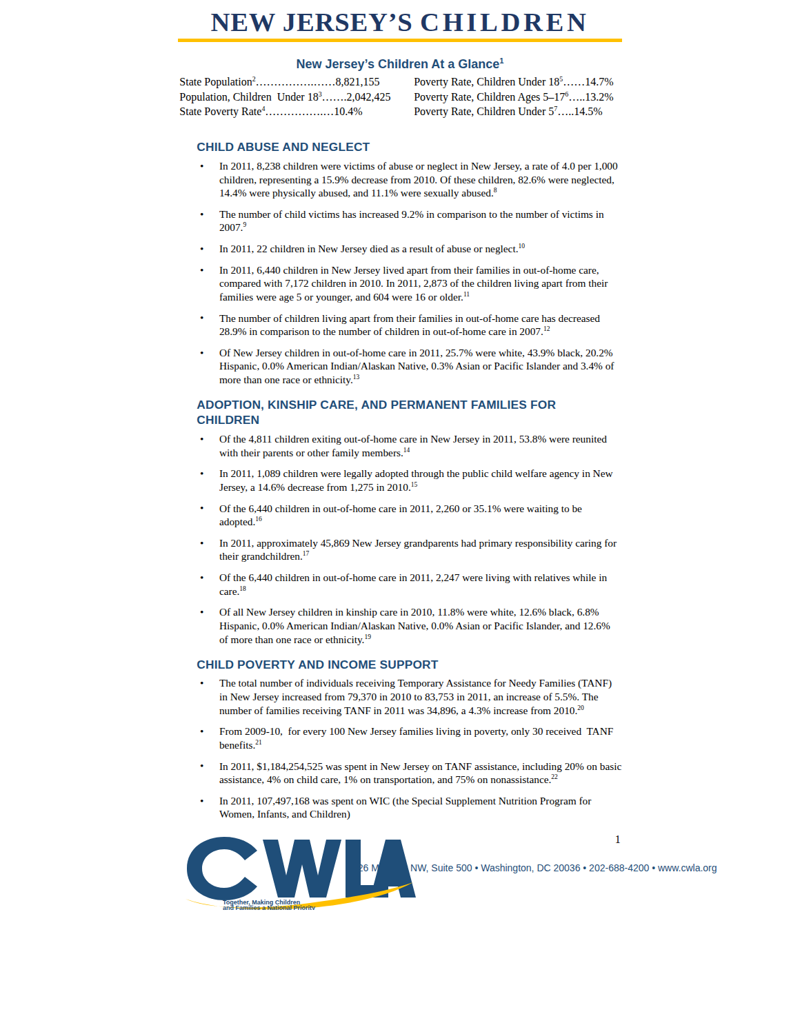NEW JERSEY’S CHILDREN
New Jersey’s Children At a Glance1
| State Population 2 …………….……8,821,155 | Poverty Rate, Children Under 18 5 ……14.7% |
| Population, Children Under 18 3 …….2,042,425 | Poverty Rate, Children Ages 5–17 6 …..13.2% |
| State Poverty Rate 4 …………….…10.4% | Poverty Rate, Children Under 5 7 …..14.5% |
CHILD ABUSE AND NEGLECT
In 2011, 8,238 children were victims of abuse or neglect in New Jersey, a rate of 4.0 per 1,000 children, representing a 15.9% decrease from 2010. Of these children, 82.6% were neglected, 14.4% were physically abused, and 11.1% were sexually abused.8
The number of child victims has increased 9.2% in comparison to the number of victims in 2007.9
In 2011, 22 children in New Jersey died as a result of abuse or neglect.10
In 2011, 6,440 children in New Jersey lived apart from their families in out-of-home care, compared with 7,172 children in 2010. In 2011, 2,873 of the children living apart from their families were age 5 or younger, and 604 were 16 or older.11
The number of children living apart from their families in out-of-home care has decreased 28.9% in comparison to the number of children in out-of-home care in 2007.12
Of New Jersey children in out-of-home care in 2011, 25.7% were white, 43.9% black, 20.2% Hispanic, 0.0% American Indian/Alaskan Native, 0.3% Asian or Pacific Islander and 3.4% of more than one race or ethnicity.13
ADOPTION, KINSHIP CARE, AND PERMANENT FAMILIES FOR CHILDREN
Of the 4,811 children exiting out-of-home care in New Jersey in 2011, 53.8% were reunited with their parents or other family members.14
In 2011, 1,089 children were legally adopted through the public child welfare agency in New Jersey, a 14.6% decrease from 1,275 in 2010.15
Of the 6,440 children in out-of-home care in 2011, 2,260 or 35.1% were waiting to be adopted.16
In 2011, approximately 45,869 New Jersey grandparents had primary responsibility caring for their grandchildren.17
Of the 6,440 children in out-of-home care in 2011, 2,247 were living with relatives while in care.18
Of all New Jersey children in kinship care in 2010, 11.8% were white, 12.6% black, 6.8% Hispanic, 0.0% American Indian/Alaskan Native, 0.0% Asian or Pacific Islander, and 12.6% of more than one race or ethnicity.19
CHILD POVERTY AND INCOME SUPPORT
The total number of individuals receiving Temporary Assistance for Needy Families (TANF) in New Jersey increased from 79,370 in 2010 to 83,753 in 2011, an increase of 5.5%. The number of families receiving TANF in 2011 was 34,896, a 4.3% increase from 2010.20
From 2009-10, for every 100 New Jersey families living in poverty, only 30 received TANF benefits.21
In 2011, $1,184,254,525 was spent in New Jersey on TANF assistance, including 20% on basic assistance, 4% on child care, 1% on transportation, and 75% on nonassistance.22
In 2011, 107,497,168 was spent on WIC (the Special Supplement Nutrition Program for Women, Infants, and Children)
1
1726 M Street NW, Suite 500 • Washington, DC 20036 • 202-688-4200 • www.cwla.org
Together, Making Children and Families a National Priority